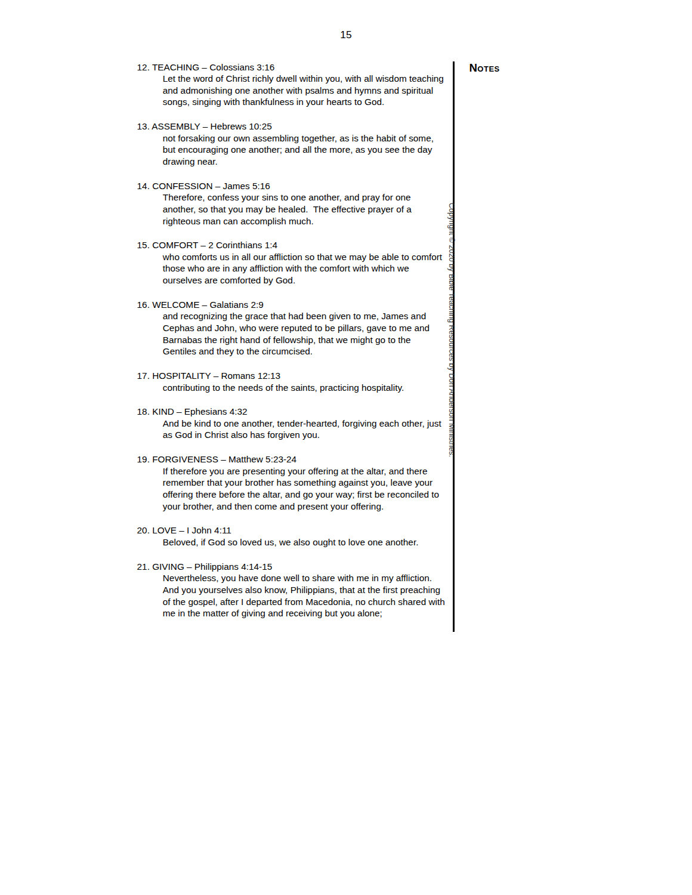15
12. TEACHING – Colossians 3:16
Let the word of Christ richly dwell within you, with all wisdom teaching and admonishing one another with psalms and hymns and spiritual songs, singing with thankfulness in your hearts to God.
13. ASSEMBLY – Hebrews 10:25
not forsaking our own assembling together, as is the habit of some, but encouraging one another; and all the more, as you see the day drawing near.
14. CONFESSION – James 5:16
Therefore, confess your sins to one another, and pray for one another, so that you may be healed. The effective prayer of a righteous man can accomplish much.
15. COMFORT – 2 Corinthians 1:4
who comforts us in all our affliction so that we may be able to comfort those who are in any affliction with the comfort with which we ourselves are comforted by God.
16. WELCOME – Galatians 2:9
and recognizing the grace that had been given to me, James and Cephas and John, who were reputed to be pillars, gave to me and Barnabas the right hand of fellowship, that we might go to the Gentiles and they to the circumcised.
17. HOSPITALITY – Romans 12:13
contributing to the needs of the saints, practicing hospitality.
18. KIND – Ephesians 4:32
And be kind to one another, tender-hearted, forgiving each other, just as God in Christ also has forgiven you.
19. FORGIVENESS – Matthew 5:23-24
If therefore you are presenting your offering at the altar, and there remember that your brother has something against you, leave your offering there before the altar, and go your way; first be reconciled to your brother, and then come and present your offering.
20. LOVE – I John 4:11
Beloved, if God so loved us, we also ought to love one another.
21. GIVING – Philippians 4:14-15
Nevertheless, you have done well to share with me in my affliction. And you yourselves also know, Philippians, that at the first preaching of the gospel, after I departed from Macedonia, no church shared with me in the matter of giving and receiving but you alone;
Notes
Copyright © 2020 by Bible Teaching Resources by Don Anderson Ministries.